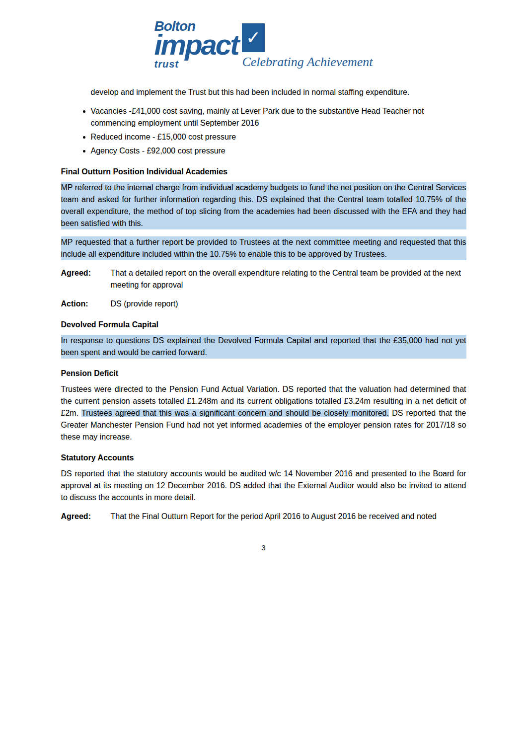Bolton
impact
trust
✓
Celebrating Achievement
develop and implement the Trust but this had been included in normal staffing expenditure.
Vacancies -£41,000 cost saving, mainly at Lever Park due to the substantive Head Teacher not commencing employment until September 2016
Reduced income - £15,000 cost pressure
Agency Costs - £92,000 cost pressure
Final Outturn Position Individual Academies
MP referred to the internal charge from individual academy budgets to fund the net position on the Central Services team and asked for further information regarding this. DS explained that the Central team totalled 10.75% of the overall expenditure, the method of top slicing from the academies had been discussed with the EFA and they had been satisfied with this.
MP requested that a further report be provided to Trustees at the next committee meeting and requested that this include all expenditure included within the 10.75% to enable this to be approved by Trustees.
Agreed:
That a detailed report on the overall expenditure relating to the Central team be provided at the next meeting for approval
Action:
DS (provide report)
Devolved Formula Capital
In response to questions DS explained the Devolved Formula Capital and reported that the £35,000 had not yet been spent and would be carried forward.
Pension Deficit
Trustees were directed to the Pension Fund Actual Variation. DS reported that the valuation had determined that the current pension assets totalled £1.248m and its current obligations totalled £3.24m resulting in a net deficit of £2m. Trustees agreed that this was a significant concern and should be closely monitored. DS reported that the Greater Manchester Pension Fund had not yet informed academies of the employer pension rates for 2017/18 so these may increase.
Statutory Accounts
DS reported that the statutory accounts would be audited w/c 14 November 2016 and presented to the Board for approval at its meeting on 12 December 2016. DS added that the External Auditor would also be invited to attend to discuss the accounts in more detail.
Agreed:
That the Final Outturn Report for the period April 2016 to August 2016 be received and noted
3